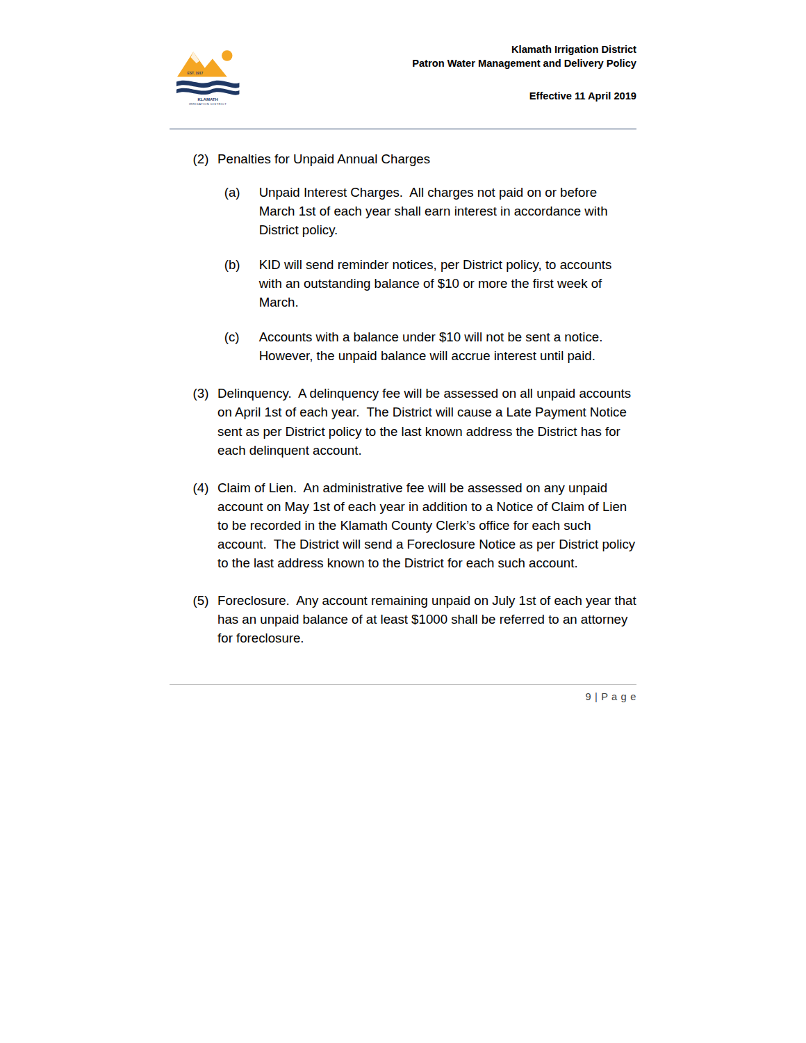EST. 1917 KLAMATH IRRIGATION DISTRICT
Klamath Irrigation District
Patron Water Management and Delivery Policy
Effective 11 April 2019
(2)
Penalties for Unpaid Annual Charges
(a)
Unpaid Interest Charges. All charges not paid on or before March 1st of each year shall earn interest in accordance with District policy.
(b)
KID will send reminder notices, per District policy, to accounts with an outstanding balance of $10 or more the first week of March.
(c)
Accounts with a balance under $10 will not be sent a notice. However, the unpaid balance will accrue interest until paid.
(3)
Delinquency. A delinquency fee will be assessed on all unpaid accounts on April 1st of each year. The District will cause a Late Payment Notice sent as per District policy to the last known address the District has for each delinquent account.
(4)
Claim of Lien. An administrative fee will be assessed on any unpaid account on May 1st of each year in addition to a Notice of Claim of Lien to be recorded in the Klamath County Clerk’s office for each such account. The District will send a Foreclosure Notice as per District policy to the last address known to the District for each such account.
(5)
Foreclosure. Any account remaining unpaid on July 1st of each year that has an unpaid balance of at least $1000 shall be referred to an attorney for foreclosure.
9 | P a g e